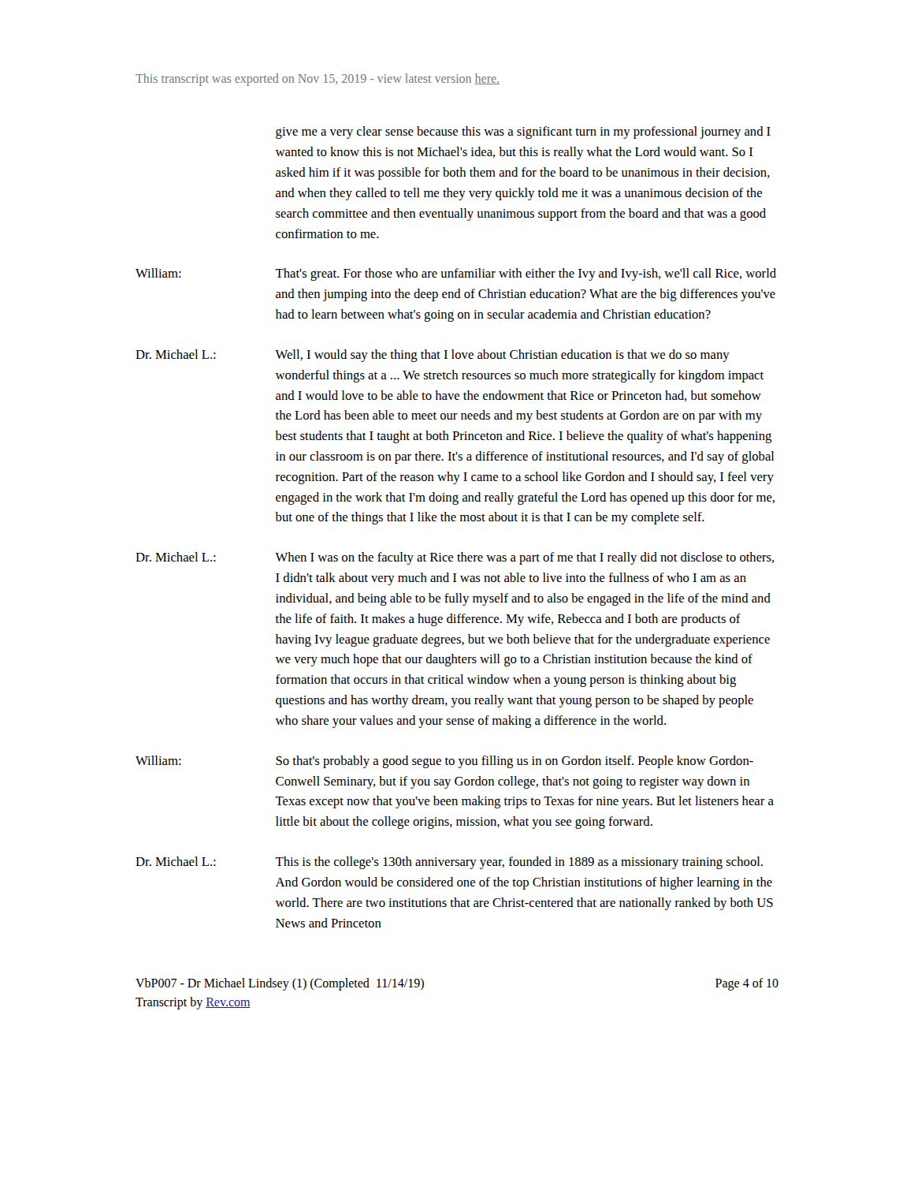This transcript was exported on Nov 15, 2019 - view latest version here.
give me a very clear sense because this was a significant turn in my professional journey and I wanted to know this is not Michael's idea, but this is really what the Lord would want. So I asked him if it was possible for both them and for the board to be unanimous in their decision, and when they called to tell me they very quickly told me it was a unanimous decision of the search committee and then eventually unanimous support from the board and that was a good confirmation to me.
William:
That's great. For those who are unfamiliar with either the Ivy and Ivy-ish, we'll call Rice, world and then jumping into the deep end of Christian education? What are the big differences you've had to learn between what's going on in secular academia and Christian education?
Dr. Michael L.:
Well, I would say the thing that I love about Christian education is that we do so many wonderful things at a ... We stretch resources so much more strategically for kingdom impact and I would love to be able to have the endowment that Rice or Princeton had, but somehow the Lord has been able to meet our needs and my best students at Gordon are on par with my best students that I taught at both Princeton and Rice. I believe the quality of what's happening in our classroom is on par there. It's a difference of institutional resources, and I'd say of global recognition. Part of the reason why I came to a school like Gordon and I should say, I feel very engaged in the work that I'm doing and really grateful the Lord has opened up this door for me, but one of the things that I like the most about it is that I can be my complete self.
Dr. Michael L.:
When I was on the faculty at Rice there was a part of me that I really did not disclose to others, I didn't talk about very much and I was not able to live into the fullness of who I am as an individual, and being able to be fully myself and to also be engaged in the life of the mind and the life of faith. It makes a huge difference. My wife, Rebecca and I both are products of having Ivy league graduate degrees, but we both believe that for the undergraduate experience we very much hope that our daughters will go to a Christian institution because the kind of formation that occurs in that critical window when a young person is thinking about big questions and has worthy dream, you really want that young person to be shaped by people who share your values and your sense of making a difference in the world.
William:
So that's probably a good segue to you filling us in on Gordon itself. People know Gordon-Conwell Seminary, but if you say Gordon college, that's not going to register way down in Texas except now that you've been making trips to Texas for nine years. But let listeners hear a little bit about the college origins, mission, what you see going forward.
Dr. Michael L.:
This is the college's 130th anniversary year, founded in 1889 as a missionary training school. And Gordon would be considered one of the top Christian institutions of higher learning in the world. There are two institutions that are Christ-centered that are nationally ranked by both US News and Princeton
VbP007 - Dr Michael Lindsey (1) (Completed 11/14/19)
Transcript by Rev.com
Page 4 of 10